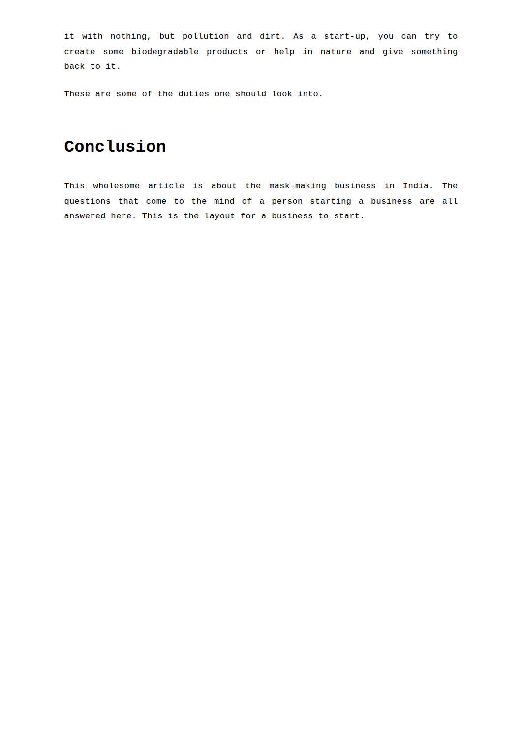it with nothing, but pollution and dirt. As a start-up, you can try to create some biodegradable products or help in nature and give something back to it.
These are some of the duties one should look into.
Conclusion
This wholesome article is about the mask-making business in India. The questions that come to the mind of a person starting a business are all answered here. This is the layout for a business to start.